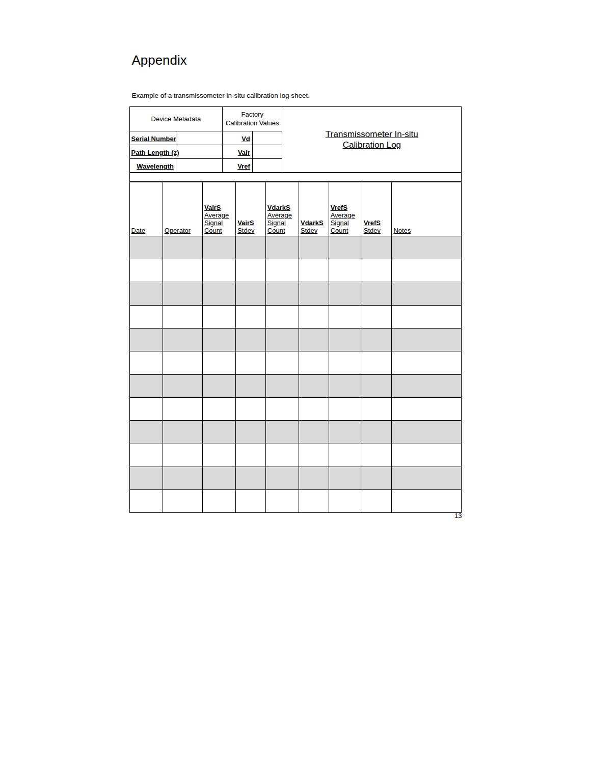Appendix
Example of a transmissometer in-situ calibration log sheet.
| Device Metadata | Factory Calibration Values | Transmissometer In-situ Calibration Log |
| Serial Number | | Vd | |
| Path Length (z) | | Vair | |
| Wavelength | | Vref | |
| Date | Operator | VairS Average Signal Count | VairS Stdev | VdarkS Average Signal Count | VdarkS Stdev | VrefS Average Signal Count | VrefS Stdev | Notes |
13